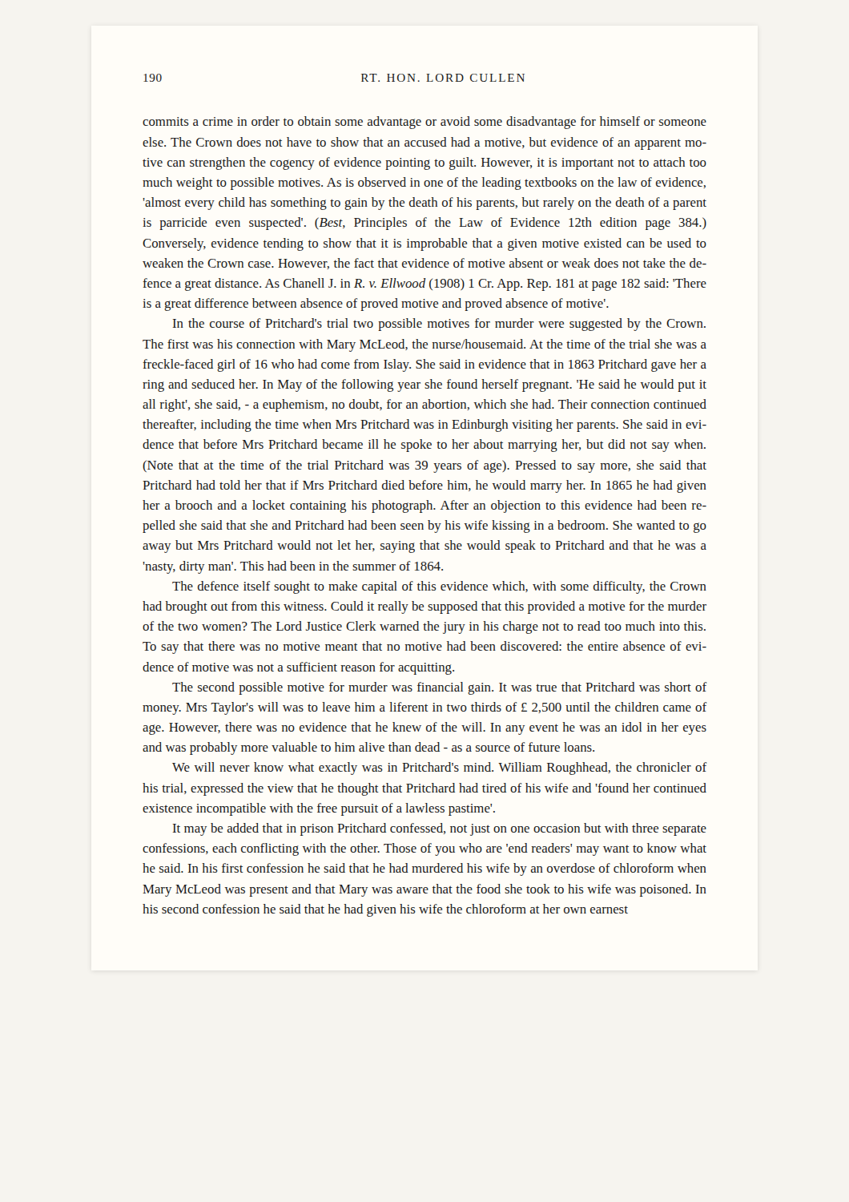190 Rt. Hon. Lord Cullen
commits a crime in order to obtain some advantage or avoid some disadvantage for himself or someone else. The Crown does not have to show that an accused had a motive, but evidence of an apparent motive can strengthen the cogency of evidence pointing to guilt. However, it is important not to attach too much weight to possible motives. As is observed in one of the leading textbooks on the law of evidence, 'almost every child has something to gain by the death of his parents, but rarely on the death of a parent is parricide even suspected'. (Best, Principles of the Law of Evidence 12th edition page 384.) Conversely, evidence tending to show that it is improbable that a given motive existed can be used to weaken the Crown case. However, the fact that evidence of motive absent or weak does not take the defence a great distance. As Chanell J. in R. v. Ellwood (1908) 1 Cr. App. Rep. 181 at page 182 said: 'There is a great difference between absence of proved motive and proved absence of motive'.
In the course of Pritchard's trial two possible motives for murder were suggested by the Crown. The first was his connection with Mary McLeod, the nurse/housemaid. At the time of the trial she was a freckle-faced girl of 16 who had come from Islay. She said in evidence that in 1863 Pritchard gave her a ring and seduced her. In May of the following year she found herself pregnant. 'He said he would put it all right', she said, - a euphemism, no doubt, for an abortion, which she had. Their connection continued thereafter, including the time when Mrs Pritchard was in Edinburgh visiting her parents. She said in evidence that before Mrs Pritchard became ill he spoke to her about marrying her, but did not say when. (Note that at the time of the trial Pritchard was 39 years of age). Pressed to say more, she said that Pritchard had told her that if Mrs Pritchard died before him, he would marry her. In 1865 he had given her a brooch and a locket containing his photograph. After an objection to this evidence had been repelled she said that she and Pritchard had been seen by his wife kissing in a bedroom. She wanted to go away but Mrs Pritchard would not let her, saying that she would speak to Pritchard and that he was a 'nasty, dirty man'. This had been in the summer of 1864.
The defence itself sought to make capital of this evidence which, with some difficulty, the Crown had brought out from this witness. Could it really be supposed that this provided a motive for the murder of the two women? The Lord Justice Clerk warned the jury in his charge not to read too much into this. To say that there was no motive meant that no motive had been discovered: the entire absence of evidence of motive was not a sufficient reason for acquitting.
The second possible motive for murder was financial gain. It was true that Pritchard was short of money. Mrs Taylor's will was to leave him a liferent in two thirds of £ 2,500 until the children came of age. However, there was no evidence that he knew of the will. In any event he was an idol in her eyes and was probably more valuable to him alive than dead - as a source of future loans.
We will never know what exactly was in Pritchard's mind. William Roughhead, the chronicler of his trial, expressed the view that he thought that Pritchard had tired of his wife and 'found her continued existence incompatible with the free pursuit of a lawless pastime'.
It may be added that in prison Pritchard confessed, not just on one occasion but with three separate confessions, each conflicting with the other. Those of you who are 'end readers' may want to know what he said. In his first confession he said that he had murdered his wife by an overdose of chloroform when Mary McLeod was present and that Mary was aware that the food she took to his wife was poisoned. In his second confession he said that he had given his wife the chloroform at her own earnest